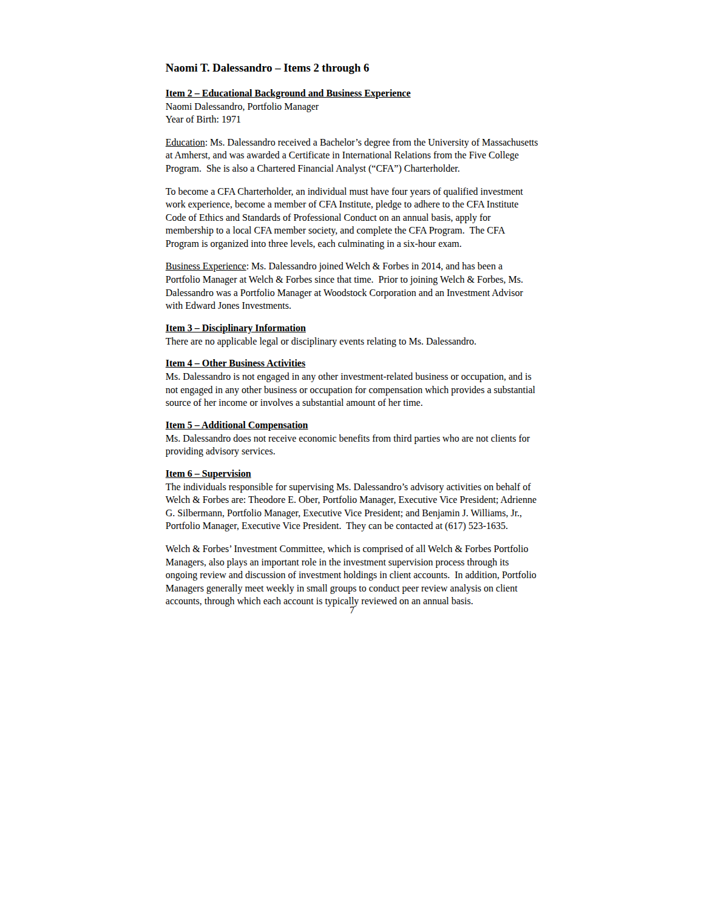Naomi T. Dalessandro – Items 2 through 6
Item 2 – Educational Background and Business Experience
Naomi Dalessandro, Portfolio Manager
Year of Birth: 1971
Education: Ms. Dalessandro received a Bachelor’s degree from the University of Massachusetts at Amherst, and was awarded a Certificate in International Relations from the Five College Program. She is also a Chartered Financial Analyst (“CFA”) Charterholder.
To become a CFA Charterholder, an individual must have four years of qualified investment work experience, become a member of CFA Institute, pledge to adhere to the CFA Institute Code of Ethics and Standards of Professional Conduct on an annual basis, apply for membership to a local CFA member society, and complete the CFA Program. The CFA Program is organized into three levels, each culminating in a six-hour exam.
Business Experience: Ms. Dalessandro joined Welch & Forbes in 2014, and has been a Portfolio Manager at Welch & Forbes since that time. Prior to joining Welch & Forbes, Ms. Dalessandro was a Portfolio Manager at Woodstock Corporation and an Investment Advisor with Edward Jones Investments.
Item 3 – Disciplinary Information
There are no applicable legal or disciplinary events relating to Ms. Dalessandro.
Item 4 – Other Business Activities
Ms. Dalessandro is not engaged in any other investment-related business or occupation, and is not engaged in any other business or occupation for compensation which provides a substantial source of her income or involves a substantial amount of her time.
Item 5 – Additional Compensation
Ms. Dalessandro does not receive economic benefits from third parties who are not clients for providing advisory services.
Item 6 – Supervision
The individuals responsible for supervising Ms. Dalessandro’s advisory activities on behalf of Welch & Forbes are: Theodore E. Ober, Portfolio Manager, Executive Vice President; Adrienne G. Silbermann, Portfolio Manager, Executive Vice President; and Benjamin J. Williams, Jr., Portfolio Manager, Executive Vice President. They can be contacted at (617) 523-1635.
Welch & Forbes’ Investment Committee, which is comprised of all Welch & Forbes Portfolio Managers, also plays an important role in the investment supervision process through its ongoing review and discussion of investment holdings in client accounts. In addition, Portfolio Managers generally meet weekly in small groups to conduct peer review analysis on client accounts, through which each account is typically reviewed on an annual basis.
7